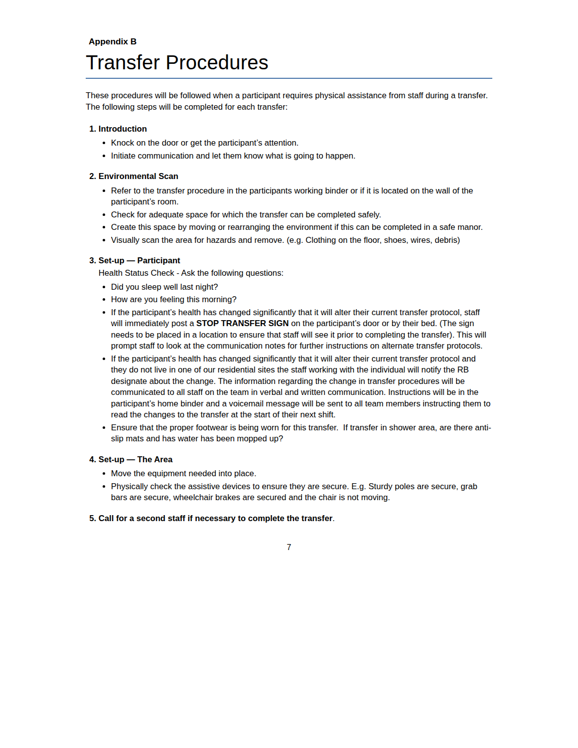Appendix B
Transfer Procedures
These procedures will be followed when a participant requires physical assistance from staff during a transfer. The following steps will be completed for each transfer:
Introduction
Knock on the door or get the participant’s attention.
Initiate communication and let them know what is going to happen.
Environmental Scan
Refer to the transfer procedure in the participants working binder or if it is located on the wall of the participant’s room.
Check for adequate space for which the transfer can be completed safely.
Create this space by moving or rearranging the environment if this can be completed in a safe manor.
Visually scan the area for hazards and remove. (e.g. Clothing on the floor, shoes, wires, debris)
Set-up — Participant Health Status Check - Ask the following questions:
Did you sleep well last night?
How are you feeling this morning?
If the participant’s health has changed significantly that it will alter their current transfer protocol, staff will immediately post a STOP TRANSFER SIGN on the participant’s door or by their bed. (The sign needs to be placed in a location to ensure that staff will see it prior to completing the transfer). This will prompt staff to look at the communication notes for further instructions on alternate transfer protocols.
If the participant’s health has changed significantly that it will alter their current transfer protocol and they do not live in one of our residential sites the staff working with the individual will notify the RB designate about the change. The information regarding the change in transfer procedures will be communicated to all staff on the team in verbal and written communication. Instructions will be in the participant’s home binder and a voicemail message will be sent to all team members instructing them to read the changes to the transfer at the start of their next shift.
Ensure that the proper footwear is being worn for this transfer. If transfer in shower area, are there anti-slip mats and has water has been mopped up?
Set-up — The Area
Move the equipment needed into place.
Physically check the assistive devices to ensure they are secure. E.g. Sturdy poles are secure, grab bars are secure, wheelchair brakes are secured and the chair is not moving.
Call for a second staff if necessary to complete the transfer.
7